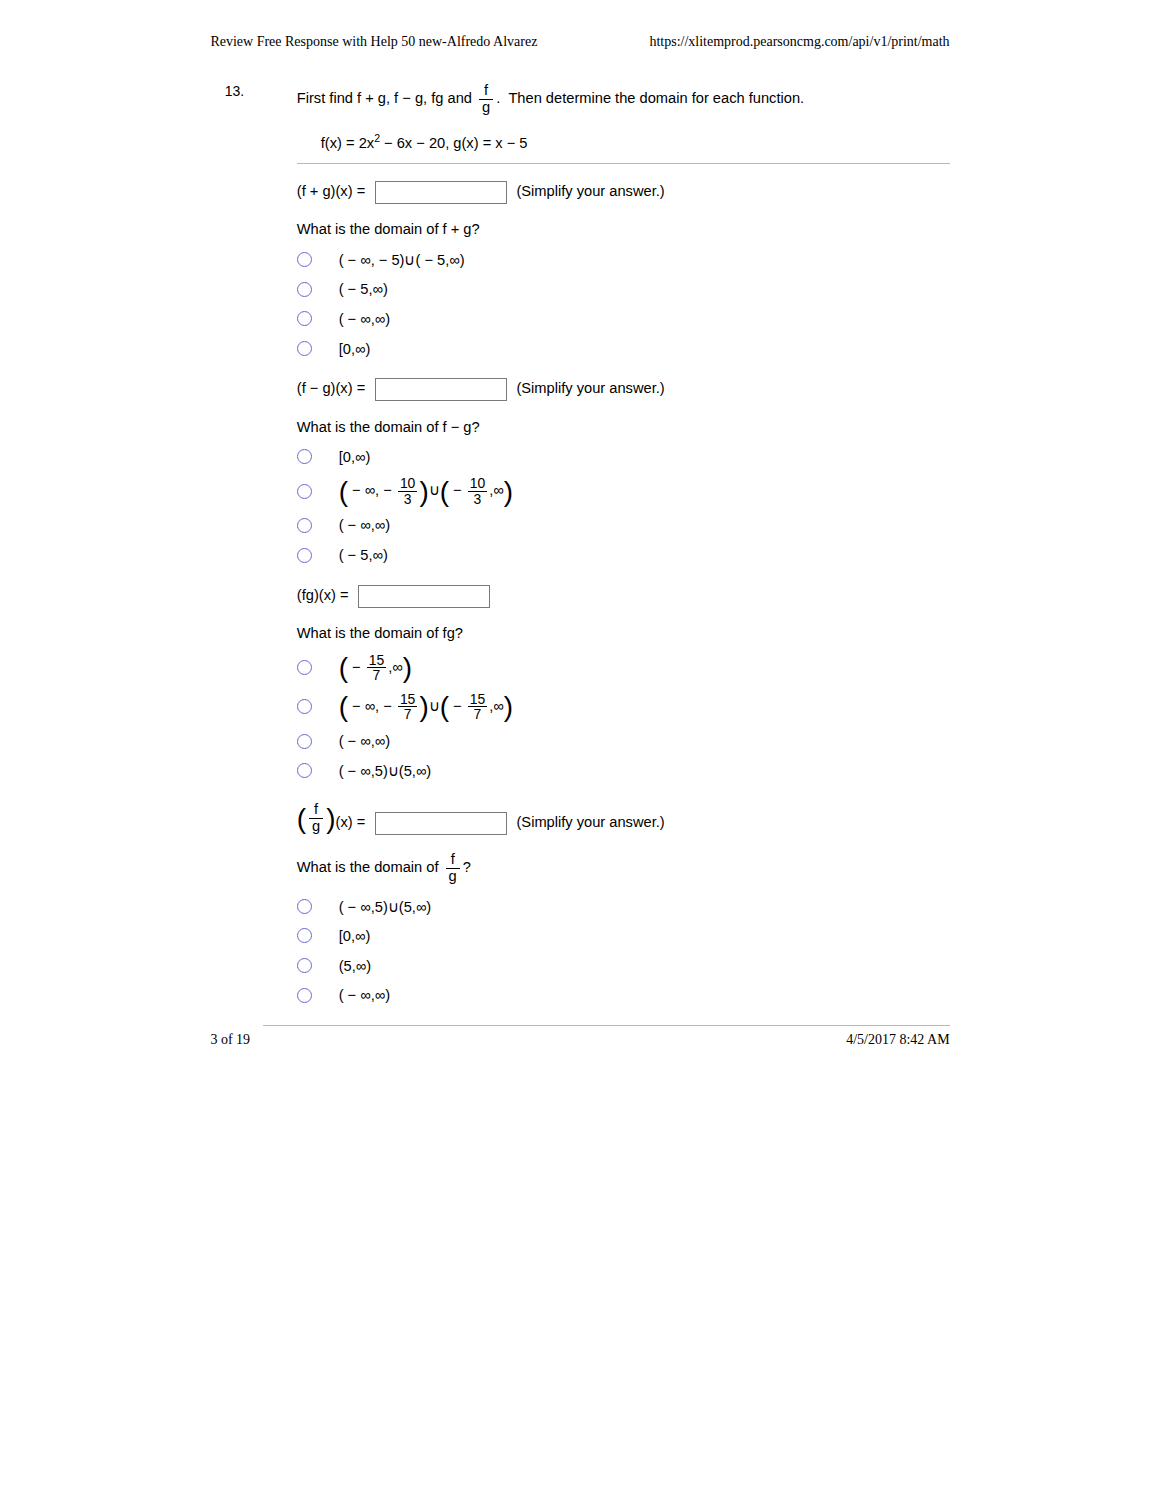Review Free Response with Help 50 new-Alfredo Alvarez
https://xlitemprod.pearsoncmg.com/api/v1/print/math
13.
First find f + g, f − g, fg and fg. Then determine the domain for each function.
f(x) = 2x2 − 6x − 20, g(x) = x − 5
(f + g)(x) = (Simplify your answer.)
What is the domain of f + g?
( − ∞, − 5)∪( − 5,∞)
( − 5,∞)
( − ∞,∞)
[0,∞)
(f − g)(x) = (Simplify your answer.)
What is the domain of f − g?
[0,∞)
( − ∞, − 103)∪( − 103,∞)
( − ∞,∞)
( − 5,∞)
(fg)(x) =
What is the domain of fg?
( − 157,∞)
( − ∞, − 157)∪( − 157,∞)
( − ∞,∞)
( − ∞,5)∪(5,∞)
(fg) (x) = (Simplify your answer.)
What is the domain of fg?
( − ∞,5)∪(5,∞)
[0,∞)
(5,∞)
( − ∞,∞)
3 of 19
4/5/2017 8:42 AM